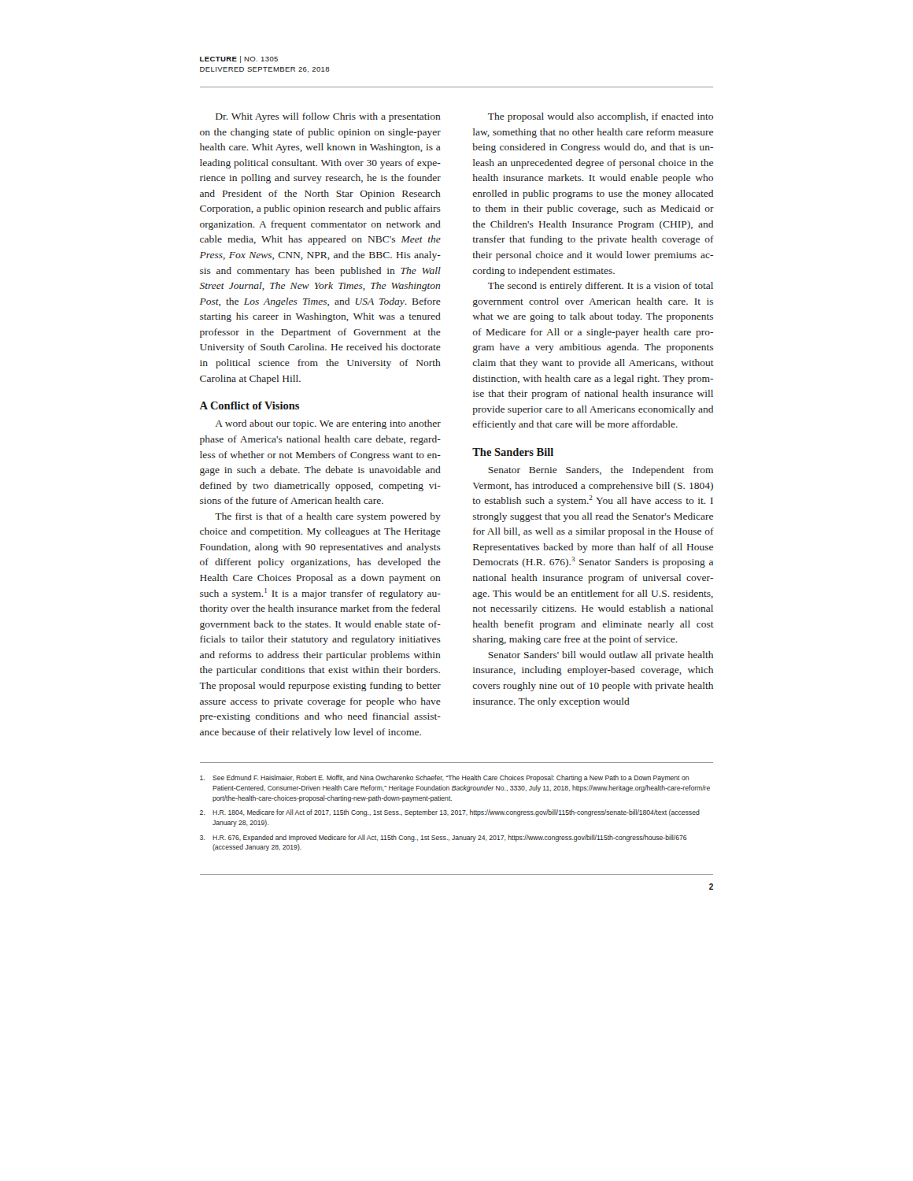LECTURE | NO. 1305
DELIVERED SEPTEMBER 26, 2018
Dr. Whit Ayres will follow Chris with a presentation on the changing state of public opinion on single-payer health care. Whit Ayres, well known in Washington, is a leading political consultant. With over 30 years of experience in polling and survey research, he is the founder and President of the North Star Opinion Research Corporation, a public opinion research and public affairs organization. A frequent commentator on network and cable media, Whit has appeared on NBC's Meet the Press, Fox News, CNN, NPR, and the BBC. His analysis and commentary has been published in The Wall Street Journal, The New York Times, The Washington Post, the Los Angeles Times, and USA Today. Before starting his career in Washington, Whit was a tenured professor in the Department of Government at the University of South Carolina. He received his doctorate in political science from the University of North Carolina at Chapel Hill.
A Conflict of Visions
A word about our topic. We are entering into another phase of America's national health care debate, regardless of whether or not Members of Congress want to engage in such a debate. The debate is unavoidable and defined by two diametrically opposed, competing visions of the future of American health care.
The first is that of a health care system powered by choice and competition. My colleagues at The Heritage Foundation, along with 90 representatives and analysts of different policy organizations, has developed the Health Care Choices Proposal as a down payment on such a system.1 It is a major transfer of regulatory authority over the health insurance market from the federal government back to the states. It would enable state officials to tailor their statutory and regulatory initiatives and reforms to address their particular problems within the particular conditions that exist within their borders. The proposal would repurpose existing funding to better assure access to private coverage for people who have pre-existing conditions and who need financial assistance because of their relatively low level of income.
The proposal would also accomplish, if enacted into law, something that no other health care reform measure being considered in Congress would do, and that is unleash an unprecedented degree of personal choice in the health insurance markets. It would enable people who enrolled in public programs to use the money allocated to them in their public coverage, such as Medicaid or the Children's Health Insurance Program (CHIP), and transfer that funding to the private health coverage of their personal choice and it would lower premiums according to independent estimates.
The second is entirely different. It is a vision of total government control over American health care. It is what we are going to talk about today. The proponents of Medicare for All or a single-payer health care program have a very ambitious agenda. The proponents claim that they want to provide all Americans, without distinction, with health care as a legal right. They promise that their program of national health insurance will provide superior care to all Americans economically and efficiently and that care will be more affordable.
The Sanders Bill
Senator Bernie Sanders, the Independent from Vermont, has introduced a comprehensive bill (S. 1804) to establish such a system.2 You all have access to it. I strongly suggest that you all read the Senator's Medicare for All bill, as well as a similar proposal in the House of Representatives backed by more than half of all House Democrats (H.R. 676).3 Senator Sanders is proposing a national health insurance program of universal coverage. This would be an entitlement for all U.S. residents, not necessarily citizens. He would establish a national health benefit program and eliminate nearly all cost sharing, making care free at the point of service.
Senator Sanders' bill would outlaw all private health insurance, including employer-based coverage, which covers roughly nine out of 10 people with private health insurance. The only exception would
1. See Edmund F. Haislmaier, Robert E. Moffit, and Nina Owcharenko Schaefer, “The Health Care Choices Proposal: Charting a New Path to a Down Payment on Patient-Centered, Consumer-Driven Health Care Reform,” Heritage Foundation Backgrounder No., 3330, July 11, 2018, https://www.heritage.org/health-care-reform/report/the-health-care-choices-proposal-charting-new-path-down-payment-patient.
2. H.R. 1804, Medicare for All Act of 2017, 115th Cong., 1st Sess., September 13, 2017, https://www.congress.gov/bill/115th-congress/senate-bill/1804/text (accessed January 28, 2019).
3. H.R. 676, Expanded and Improved Medicare for All Act, 115th Cong., 1st Sess., January 24, 2017, https://www.congress.gov/bill/115th-congress/house-bill/676 (accessed January 28, 2019).
2